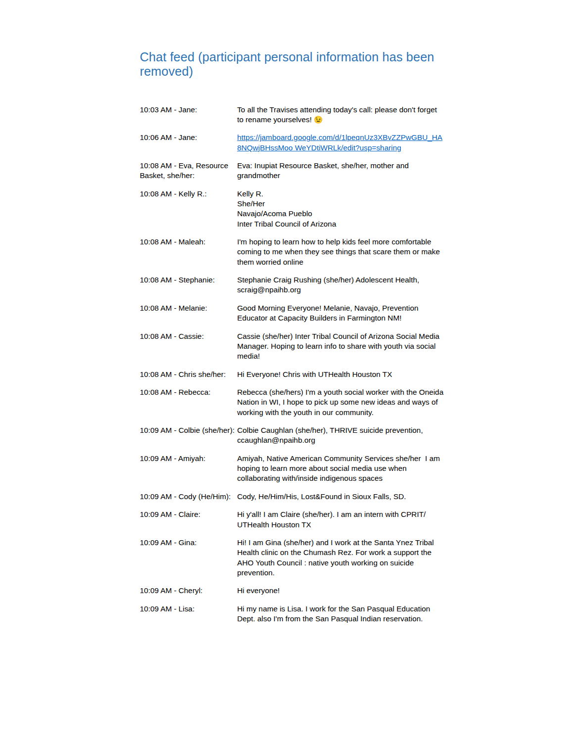Chat feed (participant personal information has been removed)
| 10:03 AM - Jane: | To all the Travises attending today's call: please don't forget to rename yourselves! 😉 |
| 10:06 AM - Jane: | https://jamboard.google.com/d/1lpeqnUz3XBvZZPwGBU_HA8NQwjBHssMoo WeYDtiWRLk/edit?usp=sharing |
| 10:08 AM - Eva, Resource Basket, she/her: | Eva: Inupiat Resource Basket, she/her, mother and grandmother |
| 10:08 AM - Kelly R.: | Kelly R. She/Her Navajo/Acoma Pueblo Inter Tribal Council of Arizona |
| 10:08 AM - Maleah: | I'm hoping to learn how to help kids feel more comfortable coming to me when they see things that scare them or make them worried online |
| 10:08 AM - Stephanie: | Stephanie Craig Rushing (she/her) Adolescent Health, scraig@npaihb.org |
| 10:08 AM - Melanie: | Good Morning Everyone! Melanie, Navajo, Prevention Educator at Capacity Builders in Farmington NM! |
| 10:08 AM - Cassie: | Cassie (she/her) Inter Tribal Council of Arizona Social Media Manager. Hoping to learn info to share with youth via social media! |
| 10:08 AM - Chris she/her: | Hi Everyone! Chris with UTHealth Houston TX |
| 10:08 AM - Rebecca: | Rebecca (she/hers) I'm a youth social worker with the Oneida Nation in WI, I hope to pick up some new ideas and ways of working with the youth in our community. |
| 10:09 AM - Colbie (she/her): | Colbie Caughlan (she/her), THRIVE suicide prevention, ccaughlan@npaihb.org |
| 10:09 AM - Amiyah: | Amiyah, Native American Community Services she/her I am hoping to learn more about social media use when collaborating with/inside indigenous spaces |
| 10:09 AM - Cody (He/Him): | Cody, He/Him/His, Lost&Found in Sioux Falls, SD. |
| 10:09 AM - Claire: | Hi y'all! I am Claire (she/her). I am an intern with CPRIT/ UTHealth Houston TX |
| 10:09 AM - Gina: | Hi! I am Gina (she/her) and I work at the Santa Ynez Tribal Health clinic on the Chumash Rez. For work a support the AHO Youth Council : native youth working on suicide prevention. |
| 10:09 AM - Cheryl: | Hi everyone! |
| 10:09 AM - Lisa: | Hi my name is Lisa. I work for the San Pasqual Education Dept. also I'm from the San Pasqual Indian reservation. |